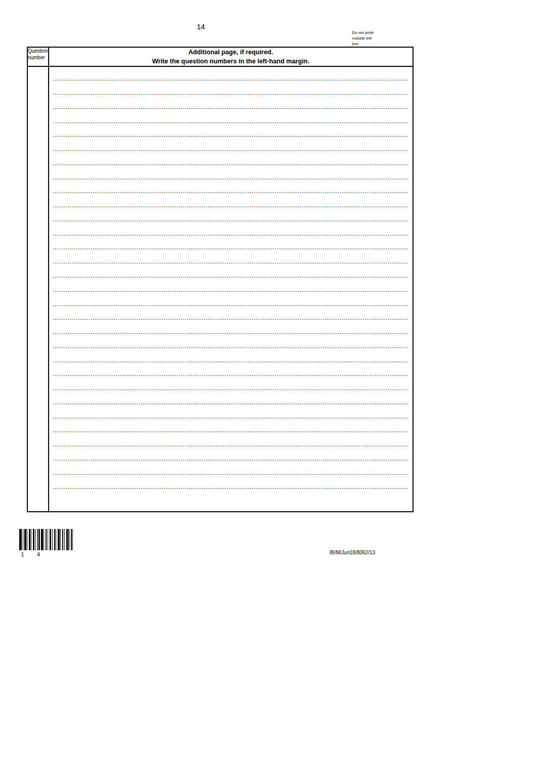14
Do not write
outside the
box
| Question number | Additional page, if required. Write the question numbers in the left-hand margin. |
| | .......................................................................................................................................................................... .......................................................................................................................................................................... .......................................................................................................................................................................... .......................................................................................................................................................................... .......................................................................................................................................................................... .......................................................................................................................................................................... .......................................................................................................................................................................... .......................................................................................................................................................................... .......................................................................................................................................................................... .......................................................................................................................................................................... .......................................................................................................................................................................... .......................................................................................................................................................................... .......................................................................................................................................................................... .......................................................................................................................................................................... .......................................................................................................................................................................... .......................................................................................................................................................................... .......................................................................................................................................................................... .......................................................................................................................................................................... .......................................................................................................................................................................... .......................................................................................................................................................................... .......................................................................................................................................................................... .......................................................................................................................................................................... .......................................................................................................................................................................... .......................................................................................................................................................................... .......................................................................................................................................................................... .......................................................................................................................................................................... .......................................................................................................................................................................... .......................................................................................................................................................................... .......................................................................................................................................................................... .......................................................................................................................................................................... |
1 4
IB/M/Jun18/8062/13